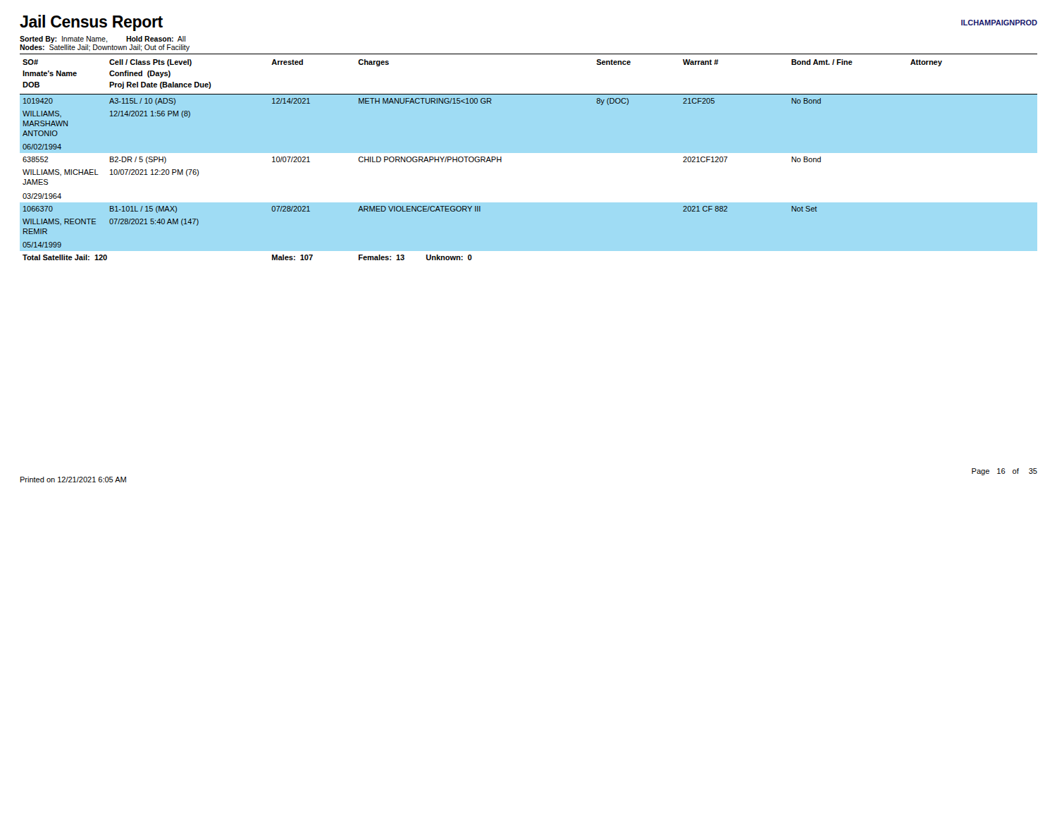ILCHAMPAIGNPROD
Jail Census Report
Sorted By: Inmate Name, Hold Reason: All
Nodes: Satellite Jail; Downtown Jail; Out of Facility
| SO# | Cell / Class Pts (Level) | Arrested | Charges | Sentence | Warrant # | Bond Amt. / Fine | Attorney |
| --- | --- | --- | --- | --- | --- | --- | --- |
| Inmate's Name | Confined (Days) | | | | | | |
| DOB | Proj Rel Date (Balance Due) | | | | | | |
| 1019420 | A3-115L / 10 (ADS) | 12/14/2021 | METH MANUFACTURING/15<100 GR | 8y (DOC) | 21CF205 | No Bond | |
| WILLIAMS, MARSHAWN ANTONIO | 12/14/2021 1:56 PM (8) | | | | | | |
| 06/02/1994 | | | | | | | |
| 638552 | B2-DR / 5 (SPH) | 10/07/2021 | CHILD PORNOGRAPHY/PHOTOGRAPH | | 2021CF1207 | No Bond | |
| WILLIAMS, MICHAEL JAMES | 10/07/2021 12:20 PM (76) | | | | | | |
| 03/29/1964 | | | | | | | |
| 1066370 | B1-101L / 15 (MAX) | 07/28/2021 | ARMED VIOLENCE/CATEGORY III | | 2021 CF 882 | Not Set | |
| WILLIAMS, REONTE REMIR | 07/28/2021 5:40 AM (147) | | | | | | |
| 05/14/1999 | | | | | | | |
| Total Satellite Jail: 120 | Males: 107 | Females: 13 Unknown: 0 | | | | |
Printed on 12/21/2021 6:05 AM Page 16 of 35